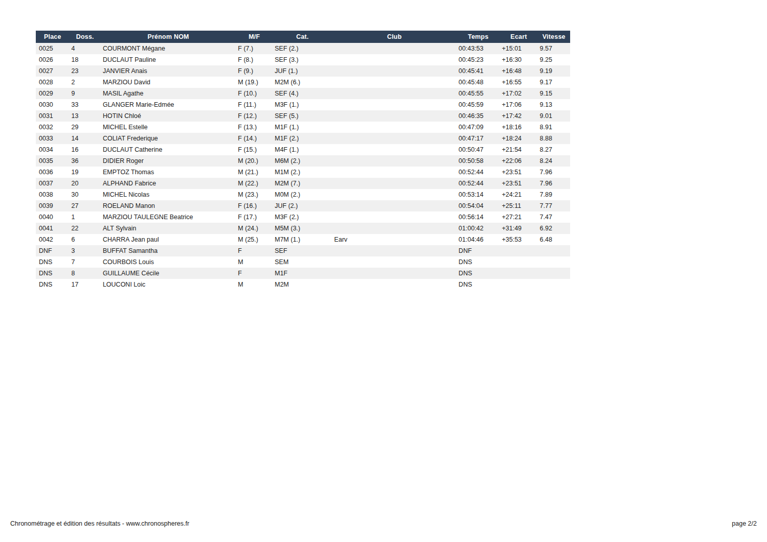| Place | Doss. | Prénom NOM | M/F | Cat. | Club | Temps | Ecart | Vitesse |
| --- | --- | --- | --- | --- | --- | --- | --- | --- |
| 0025 | 4 | COURMONT Mégane | F (7.) | SEF (2.) | | 00:43:53 | +15:01 | 9.57 |
| 0026 | 18 | DUCLAUT Pauline | F (8.) | SEF (3.) | | 00:45:23 | +16:30 | 9.25 |
| 0027 | 23 | JANVIER Anais | F (9.) | JUF (1.) | | 00:45:41 | +16:48 | 9.19 |
| 0028 | 2 | MARZIOU David | M (19.) | M2M (6.) | | 00:45:48 | +16:55 | 9.17 |
| 0029 | 9 | MASIL Agathe | F (10.) | SEF (4.) | | 00:45:55 | +17:02 | 9.15 |
| 0030 | 33 | GLANGER Marie-Edmée | F (11.) | M3F (1.) | | 00:45:59 | +17:06 | 9.13 |
| 0031 | 13 | HOTIN Chloé | F (12.) | SEF (5.) | | 00:46:35 | +17:42 | 9.01 |
| 0032 | 29 | MICHEL Estelle | F (13.) | M1F (1.) | | 00:47:09 | +18:16 | 8.91 |
| 0033 | 14 | COLIAT Frederique | F (14.) | M1F (2.) | | 00:47:17 | +18:24 | 8.88 |
| 0034 | 16 | DUCLAUT Catherine | F (15.) | M4F (1.) | | 00:50:47 | +21:54 | 8.27 |
| 0035 | 36 | DIDIER Roger | M (20.) | M6M (2.) | | 00:50:58 | +22:06 | 8.24 |
| 0036 | 19 | EMPTOZ Thomas | M (21.) | M1M (2.) | | 00:52:44 | +23:51 | 7.96 |
| 0037 | 20 | ALPHAND Fabrice | M (22.) | M2M (7.) | | 00:52:44 | +23:51 | 7.96 |
| 0038 | 30 | MICHEL Nicolas | M (23.) | M0M (2.) | | 00:53:14 | +24:21 | 7.89 |
| 0039 | 27 | ROELAND Manon | F (16.) | JUF (2.) | | 00:54:04 | +25:11 | 7.77 |
| 0040 | 1 | MARZIOU TAULEGNE Beatrice | F (17.) | M3F (2.) | | 00:56:14 | +27:21 | 7.47 |
| 0041 | 22 | ALT Sylvain | M (24.) | M5M (3.) | | 01:00:42 | +31:49 | 6.92 |
| 0042 | 6 | CHARRA Jean paul | M (25.) | M7M (1.) | Earv | 01:04:46 | +35:53 | 6.48 |
| DNF | 3 | BUFFAT Samantha | F | SEF | | DNF | | |
| DNS | 7 | COURBOIS Louis | M | SEM | | DNS | | |
| DNS | 8 | GUILLAUME Cécile | F | M1F | | DNS | | |
| DNS | 17 | LOUCONI Loic | M | M2M | | DNS | | |
Chronométrage et édition des résultats - www.chronospheres.fr page 2/2